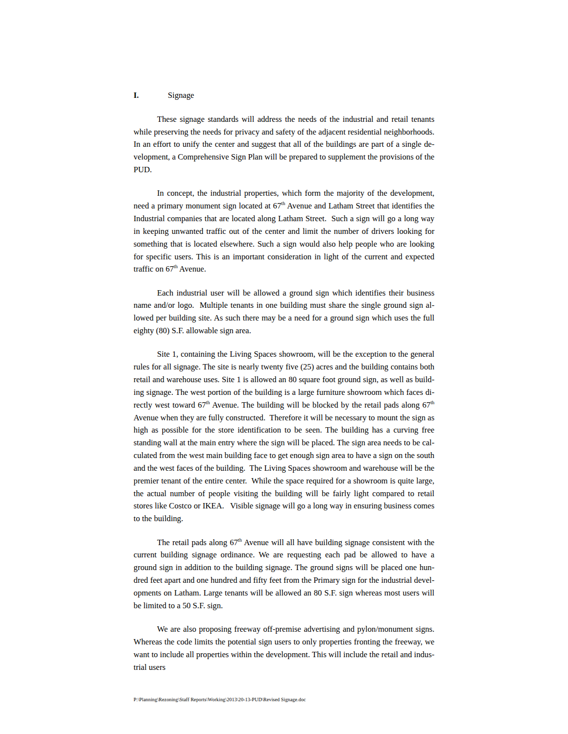I. Signage
These signage standards will address the needs of the industrial and retail tenants while preserving the needs for privacy and safety of the adjacent residential neighborhoods. In an effort to unify the center and suggest that all of the buildings are part of a single development, a Comprehensive Sign Plan will be prepared to supplement the provisions of the PUD.
In concept, the industrial properties, which form the majority of the development, need a primary monument sign located at 67th Avenue and Latham Street that identifies the Industrial companies that are located along Latham Street. Such a sign will go a long way in keeping unwanted traffic out of the center and limit the number of drivers looking for something that is located elsewhere. Such a sign would also help people who are looking for specific users. This is an important consideration in light of the current and expected traffic on 67th Avenue.
Each industrial user will be allowed a ground sign which identifies their business name and/or logo. Multiple tenants in one building must share the single ground sign allowed per building site. As such there may be a need for a ground sign which uses the full eighty (80) S.F. allowable sign area.
Site 1, containing the Living Spaces showroom, will be the exception to the general rules for all signage. The site is nearly twenty five (25) acres and the building contains both retail and warehouse uses. Site 1 is allowed an 80 square foot ground sign, as well as building signage. The west portion of the building is a large furniture showroom which faces directly west toward 67th Avenue. The building will be blocked by the retail pads along 67th Avenue when they are fully constructed. Therefore it will be necessary to mount the sign as high as possible for the store identification to be seen. The building has a curving free standing wall at the main entry where the sign will be placed. The sign area needs to be calculated from the west main building face to get enough sign area to have a sign on the south and the west faces of the building. The Living Spaces showroom and warehouse will be the premier tenant of the entire center. While the space required for a showroom is quite large, the actual number of people visiting the building will be fairly light compared to retail stores like Costco or IKEA. Visible signage will go a long way in ensuring business comes to the building.
The retail pads along 67th Avenue will all have building signage consistent with the current building signage ordinance. We are requesting each pad be allowed to have a ground sign in addition to the building signage. The ground signs will be placed one hundred feet apart and one hundred and fifty feet from the Primary sign for the industrial developments on Latham. Large tenants will be allowed an 80 S.F. sign whereas most users will be limited to a 50 S.F. sign.
We are also proposing freeway off-premise advertising and pylon/monument signs. Whereas the code limits the potential sign users to only properties fronting the freeway, we want to include all properties within the development. This will include the retail and industrial users
P:\Planning\Rezoning\Staff Reports\Working\2013\20-13-PUD\Revised Signage.doc